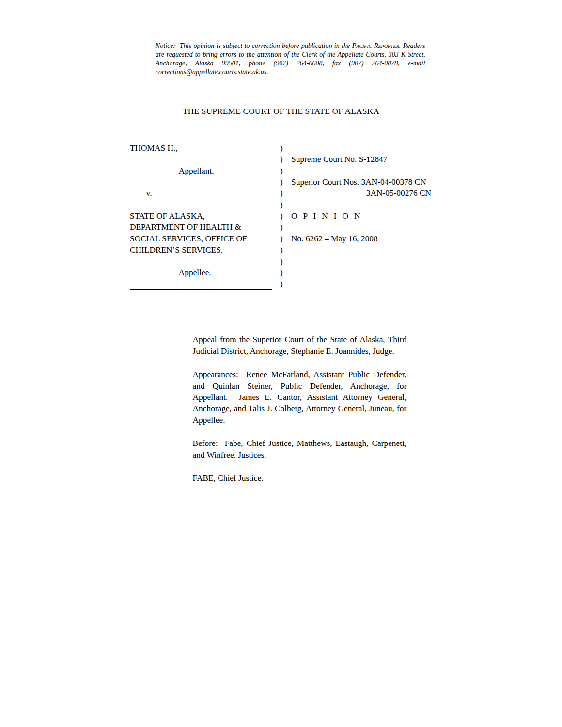Notice: This opinion is subject to correction before publication in the Pacific Reporter. Readers are requested to bring errors to the attention of the Clerk of the Appellate Courts, 303 K Street, Anchorage, Alaska 99501, phone (907) 264-0608, fax (907) 264-0878, e-mail corrections@appellate.courts.state.ak.us.
THE SUPREME COURT OF THE STATE OF ALASKA
| THOMAS H., | ) | |
| | ) | Supreme Court No. S-12847 |
| Appellant, | ) | |
| | ) | Superior Court Nos. 3AN-04-00378 CN |
| v. | ) | 3AN-05-00276 CN |
| | ) | |
| STATE OF ALASKA, | ) | O P I N I O N |
| DEPARTMENT OF HEALTH & | ) | |
| SOCIAL SERVICES, OFFICE OF | ) | No. 6262 – May 16, 2008 |
| CHILDREN’S SERVICES, | ) | |
| | ) | |
| Appellee. | ) | |
| | ) | |
Appeal from the Superior Court of the State of Alaska, Third Judicial District, Anchorage, Stephanie E. Joannides, Judge.
Appearances: Renee McFarland, Assistant Public Defender, and Quinlan Steiner, Public Defender, Anchorage, for Appellant. James E. Cantor, Assistant Attorney General, Anchorage, and Talis J. Colberg, Attorney General, Juneau, for Appellee.
Before: Fabe, Chief Justice, Matthews, Eastaugh, Carpeneti, and Winfree, Justices.
FABE, Chief Justice.